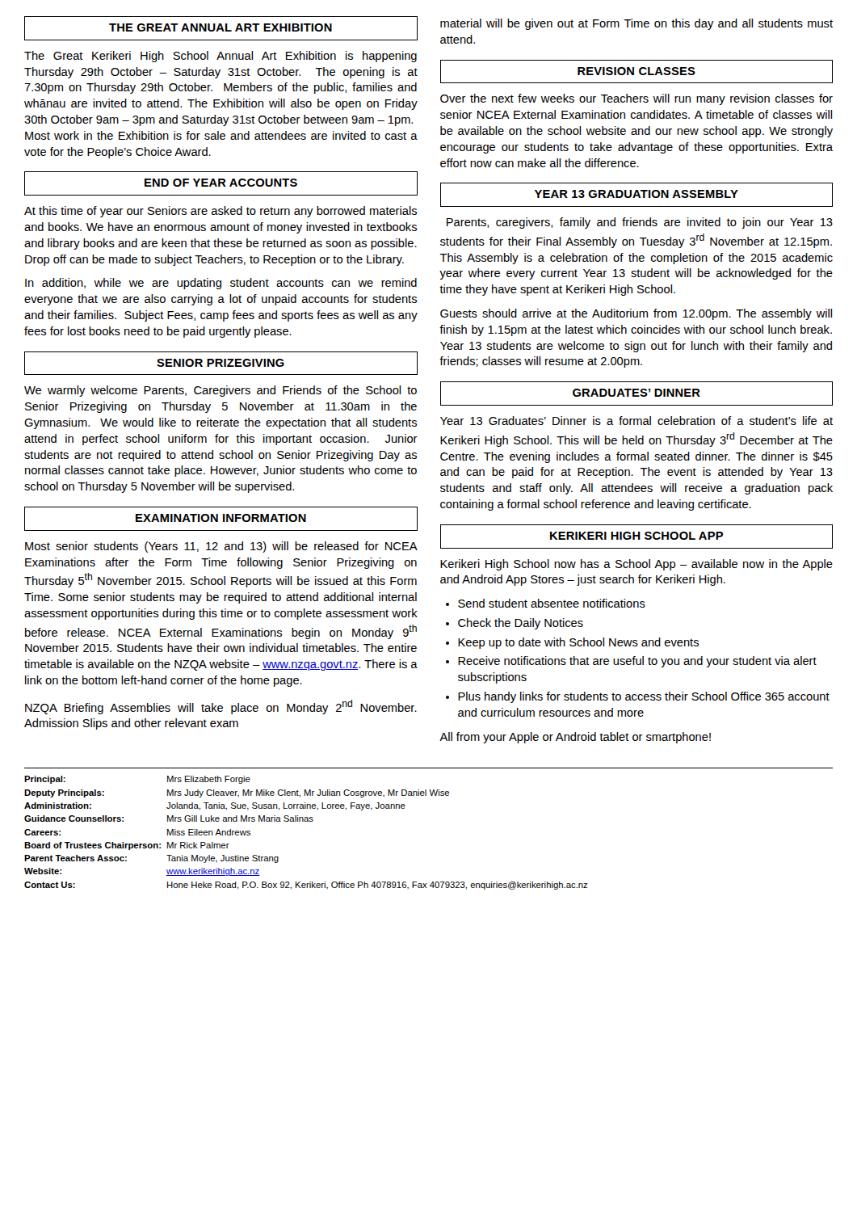The Great Annual Art Exhibition
The Great Kerikeri High School Annual Art Exhibition is happening Thursday 29th October – Saturday 31st October. The opening is at 7.30pm on Thursday 29th October. Members of the public, families and whānau are invited to attend. The Exhibition will also be open on Friday 30th October 9am – 3pm and Saturday 31st October between 9am – 1pm. Most work in the Exhibition is for sale and attendees are invited to cast a vote for the People’s Choice Award.
End of Year Accounts
At this time of year our Seniors are asked to return any borrowed materials and books. We have an enormous amount of money invested in textbooks and library books and are keen that these be returned as soon as possible. Drop off can be made to subject Teachers, to Reception or to the Library.
In addition, while we are updating student accounts can we remind everyone that we are also carrying a lot of unpaid accounts for students and their families. Subject Fees, camp fees and sports fees as well as any fees for lost books need to be paid urgently please.
Senior Prizegiving
We warmly welcome Parents, Caregivers and Friends of the School to Senior Prizegiving on Thursday 5 November at 11.30am in the Gymnasium. We would like to reiterate the expectation that all students attend in perfect school uniform for this important occasion. Junior students are not required to attend school on Senior Prizegiving Day as normal classes cannot take place. However, Junior students who come to school on Thursday 5 November will be supervised.
Examination Information
Most senior students (Years 11, 12 and 13) will be released for NCEA Examinations after the Form Time following Senior Prizegiving on Thursday 5th November 2015. School Reports will be issued at this Form Time. Some senior students may be required to attend additional internal assessment opportunities during this time or to complete assessment work before release. NCEA External Examinations begin on Monday 9th November 2015. Students have their own individual timetables. The entire timetable is available on the NZQA website – www.nzqa.govt.nz. There is a link on the bottom left-hand corner of the home page.
NZQA Briefing Assemblies will take place on Monday 2nd November. Admission Slips and other relevant exam
material will be given out at Form Time on this day and all students must attend.
Revision Classes
Over the next few weeks our Teachers will run many revision classes for senior NCEA External Examination candidates. A timetable of classes will be available on the school website and our new school app. We strongly encourage our students to take advantage of these opportunities. Extra effort now can make all the difference.
Year 13 Graduation Assembly
Parents, caregivers, family and friends are invited to join our Year 13 students for their Final Assembly on Tuesday 3rd November at 12.15pm. This Assembly is a celebration of the completion of the 2015 academic year where every current Year 13 student will be acknowledged for the time they have spent at Kerikeri High School.
Guests should arrive at the Auditorium from 12.00pm. The assembly will finish by 1.15pm at the latest which coincides with our school lunch break. Year 13 students are welcome to sign out for lunch with their family and friends; classes will resume at 2.00pm.
Graduates’ Dinner
Year 13 Graduates’ Dinner is a formal celebration of a student’s life at Kerikeri High School. This will be held on Thursday 3rd December at The Centre. The evening includes a formal seated dinner. The dinner is $45 and can be paid for at Reception. The event is attended by Year 13 students and staff only. All attendees will receive a graduation pack containing a formal school reference and leaving certificate.
Kerikeri High School App
Kerikeri High School now has a School App – available now in the Apple and Android App Stores – just search for Kerikeri High.
Send student absentee notifications
Check the Daily Notices
Keep up to date with School News and events
Receive notifications that are useful to you and your student via alert subscriptions
Plus handy links for students to access their School Office 365 account and curriculum resources and more
All from your Apple or Android tablet or smartphone!
| Principal: | Mrs Elizabeth Forgie |
| Deputy Principals: | Mrs Judy Cleaver, Mr Mike Clent, Mr Julian Cosgrove, Mr Daniel Wise |
| Administration: | Jolanda, Tania, Sue, Susan, Lorraine, Loree, Faye, Joanne |
| Guidance Counsellors: | Mrs Gill Luke and Mrs Maria Salinas |
| Careers: | Miss Eileen Andrews |
| Board of Trustees Chairperson: | Mr Rick Palmer |
| Parent Teachers Assoc: | Tania Moyle, Justine Strang |
| Website: | www.kerikerihigh.ac.nz |
| Contact Us: | Hone Heke Road, P.O. Box 92, Kerikeri, Office Ph 4078916, Fax 4079323, enquiries@kerikerihigh.ac.nz |